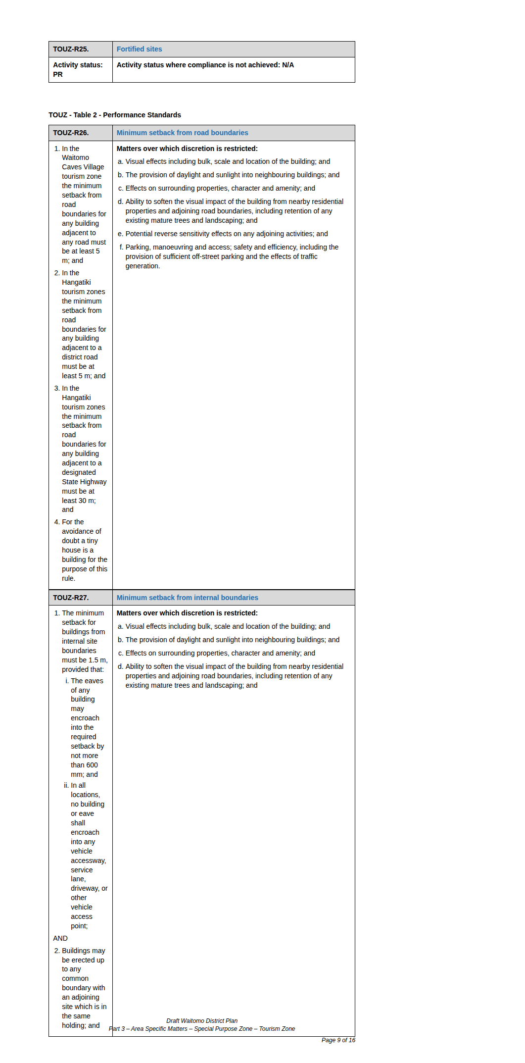TOURISM
| TOUZ-R25. | Fortified sites |
| Activity status: PR | Activity status where compliance is not achieved: N/A |
TOUZ - Table 2 - Performance Standards
| TOUZ-R26. | Minimum setback from road boundaries |
| In the Waitomo Caves Village tourism zone the minimum setback from road boundaries for any building adjacent to any road must be at least 5 m; and In the Hangatiki tourism zones the minimum setback from road boundaries for any building adjacent to a district road must be at least 5 m; and In the Hangatiki tourism zones the minimum setback from road boundaries for any building adjacent to a designated State Highway must be at least 30 m; and For the avoidance of doubt a tiny house is a building for the purpose of this rule. | Matters over which discretion is restricted: Visual effects including bulk, scale and location of the building; and The provision of daylight and sunlight into neighbouring buildings; and Effects on surrounding properties, character and amenity; and Ability to soften the visual impact of the building from nearby residential properties and adjoining road boundaries, including retention of any existing mature trees and landscaping; and Potential reverse sensitivity effects on any adjoining activities; and Parking, manoeuvring and access; safety and efficiency, including the provision of sufficient off-street parking and the effects of traffic generation. |
| TOUZ-R27. | Minimum setback from internal boundaries |
| The minimum setback for buildings from internal site boundaries must be 1.5 m, provided that: The eaves of any building may encroach into the required setback by not more than 600 mm; and In all locations, no building or eave shall encroach into any vehicle accessway, service lane, driveway, or other vehicle access point; AND Buildings may be erected up to any common boundary with an adjoining site which is in the same holding; and | Matters over which discretion is restricted: Visual effects including bulk, scale and location of the building; and The provision of daylight and sunlight into neighbouring buildings; and Effects on surrounding properties, character and amenity; and Ability to soften the visual impact of the building from nearby residential properties and adjoining road boundaries, including retention of any existing mature trees and landscaping; and |
Draft Waitomo District Plan
Part 3 – Area Specific Matters – Special Purpose Zone – Tourism Zone
Page 9 of 16